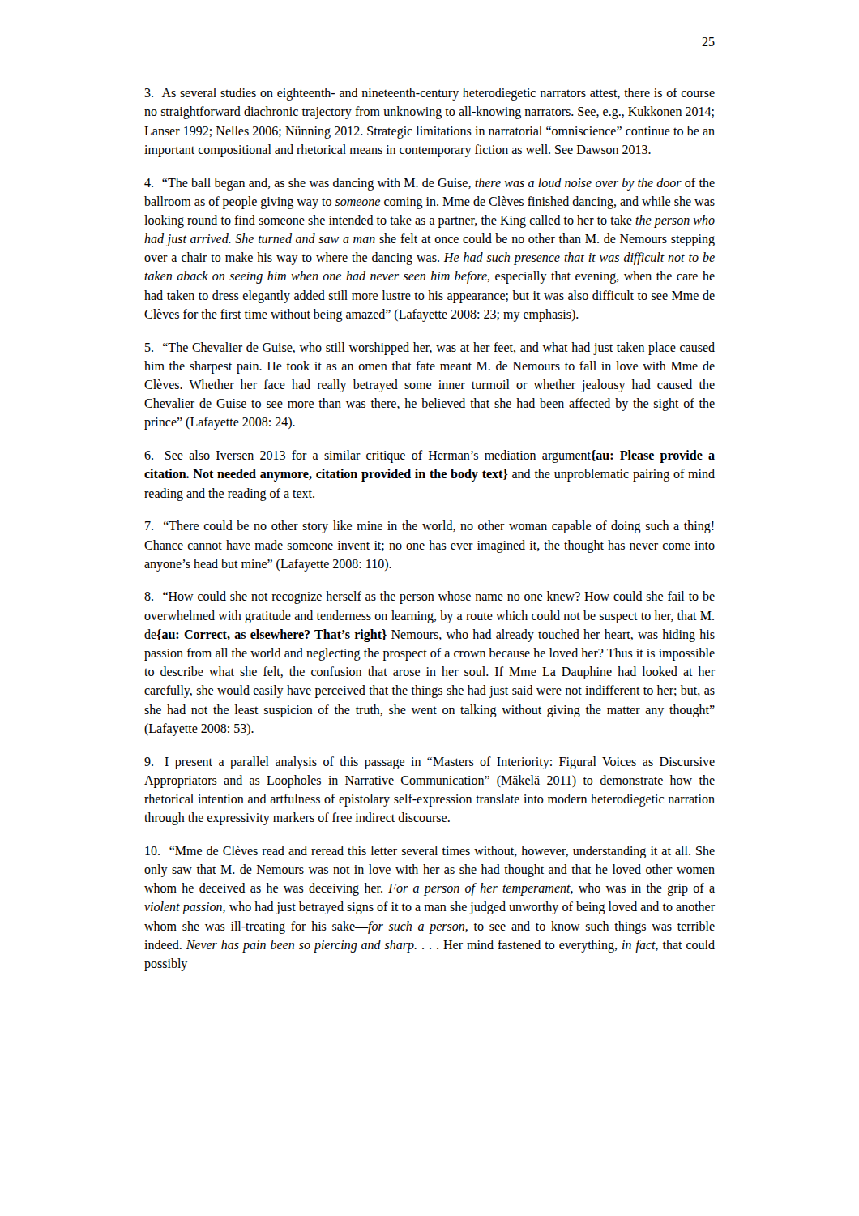25
3. As several studies on eighteenth- and nineteenth-century heterodiegetic narrators attest, there is of course no straightforward diachronic trajectory from unknowing to all-knowing narrators. See, e.g., Kukkonen 2014; Lanser 1992; Nelles 2006; Nünning 2012. Strategic limitations in narratorial “omniscience” continue to be an important compositional and rhetorical means in contemporary fiction as well. See Dawson 2013.
4. “The ball began and, as she was dancing with M. de Guise, there was a loud noise over by the door of the ballroom as of people giving way to someone coming in. Mme de Clèves finished dancing, and while she was looking round to find someone she intended to take as a partner, the King called to her to take the person who had just arrived. She turned and saw a man she felt at once could be no other than M. de Nemours stepping over a chair to make his way to where the dancing was. He had such presence that it was difficult not to be taken aback on seeing him when one had never seen him before, especially that evening, when the care he had taken to dress elegantly added still more lustre to his appearance; but it was also difficult to see Mme de Clèves for the first time without being amazed” (Lafayette 2008: 23; my emphasis).
5. “The Chevalier de Guise, who still worshipped her, was at her feet, and what had just taken place caused him the sharpest pain. He took it as an omen that fate meant M. de Nemours to fall in love with Mme de Clèves. Whether her face had really betrayed some inner turmoil or whether jealousy had caused the Chevalier de Guise to see more than was there, he believed that she had been affected by the sight of the prince” (Lafayette 2008: 24).
6. See also Iversen 2013 for a similar critique of Herman’s mediation argument{au: Please provide a citation. Not needed anymore, citation provided in the body text} and the unproblematic pairing of mind reading and the reading of a text.
7. “There could be no other story like mine in the world, no other woman capable of doing such a thing! Chance cannot have made someone invent it; no one has ever imagined it, the thought has never come into anyone’s head but mine” (Lafayette 2008: 110).
8. “How could she not recognize herself as the person whose name no one knew? How could she fail to be overwhelmed with gratitude and tenderness on learning, by a route which could not be suspect to her, that M. de{au: Correct, as elsewhere? That’s right} Nemours, who had already touched her heart, was hiding his passion from all the world and neglecting the prospect of a crown because he loved her? Thus it is impossible to describe what she felt, the confusion that arose in her soul. If Mme La Dauphine had looked at her carefully, she would easily have perceived that the things she had just said were not indifferent to her; but, as she had not the least suspicion of the truth, she went on talking without giving the matter any thought” (Lafayette 2008: 53).
9. I present a parallel analysis of this passage in “Masters of Interiority: Figural Voices as Discursive Appropriators and as Loopholes in Narrative Communication” (Mäkelä 2011) to demonstrate how the rhetorical intention and artfulness of epistolary self-expression translate into modern heterodiegetic narration through the expressivity markers of free indirect discourse.
10. “Mme de Clèves read and reread this letter several times without, however, understanding it at all. She only saw that M. de Nemours was not in love with her as she had thought and that he loved other women whom he deceived as he was deceiving her. For a person of her temperament, who was in the grip of a violent passion, who had just betrayed signs of it to a man she judged unworthy of being loved and to another whom she was ill-treating for his sake—for such a person, to see and to know such things was terrible indeed. Never has pain been so piercing and sharp. . . . Her mind fastened to everything, in fact, that could possibly